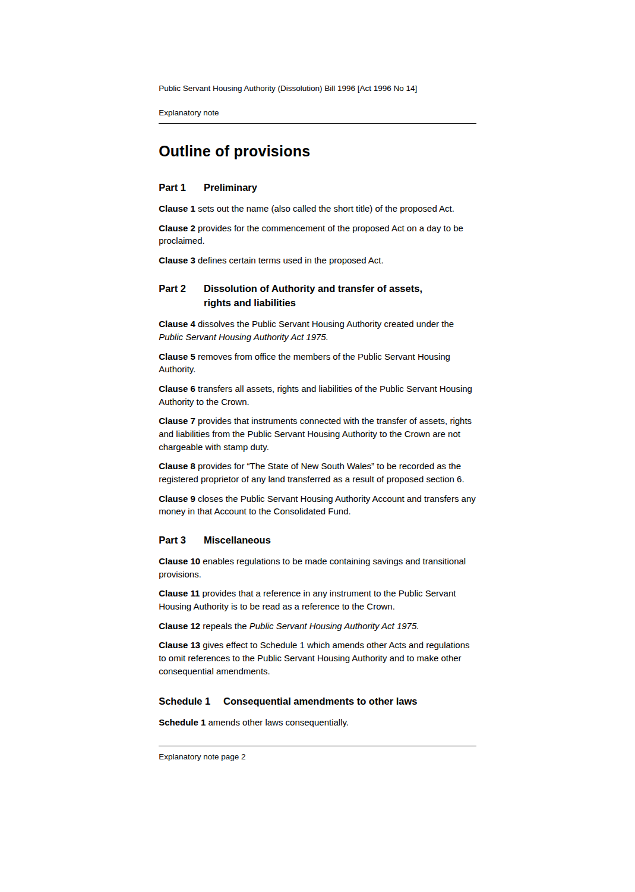Public Servant Housing Authority (Dissolution) Bill 1996 [Act 1996 No 14]
Explanatory note
Outline of provisions
Part 1 Preliminary
Clause 1 sets out the name (also called the short title) of the proposed Act.
Clause 2 provides for the commencement of the proposed Act on a day to be proclaimed.
Clause 3 defines certain terms used in the proposed Act.
Part 2 Dissolution of Authority and transfer of assets,rights and liabilities
Clause 4 dissolves the Public Servant Housing Authority created under the Public Servant Housing Authority Act 1975.
Clause 5 removes from office the members of the Public Servant Housing Authority.
Clause 6 transfers all assets, rights and liabilities of the Public Servant Housing Authority to the Crown.
Clause 7 provides that instruments connected with the transfer of assets, rights and liabilities from the Public Servant Housing Authority to the Crown are not chargeable with stamp duty.
Clause 8 provides for “The State of New South Wales” to be recorded as the registered proprietor of any land transferred as a result of proposed section 6.
Clause 9 closes the Public Servant Housing Authority Account and transfers any money in that Account to the Consolidated Fund.
Part 3 Miscellaneous
Clause 10 enables regulations to be made containing savings and transitional provisions.
Clause 11 provides that a reference in any instrument to the Public Servant Housing Authority is to be read as a reference to the Crown.
Clause 12 repeals the Public Servant Housing Authority Act 1975.
Clause 13 gives effect to Schedule 1 which amends other Acts and regulations to omit references to the Public Servant Housing Authority and to make other consequential amendments.
Schedule 1 Consequential amendments to other laws
Schedule 1 amends other laws consequentially.
Explanatory note page 2